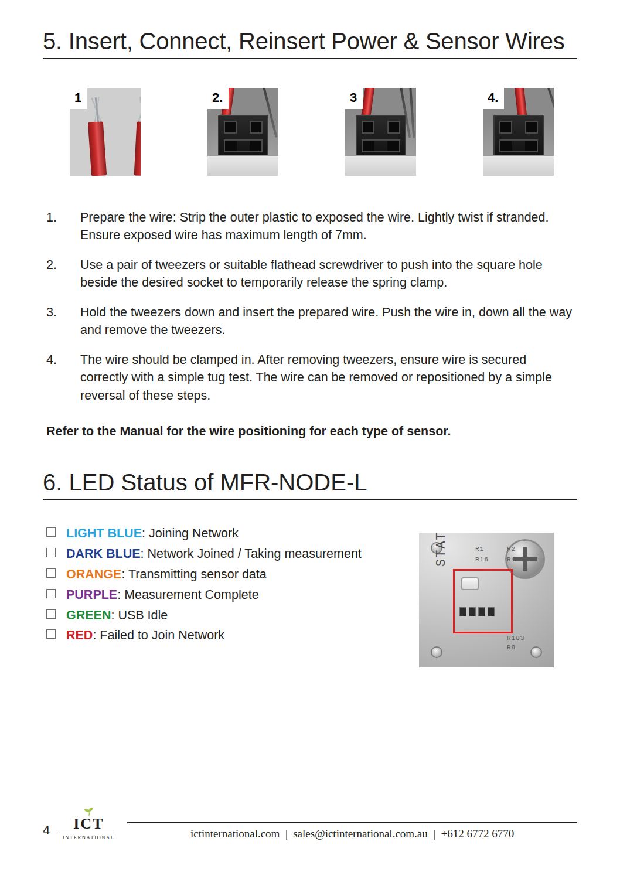5. Insert, Connect, Reinsert Power & Sensor Wires
1
2.
3
4.
1. Prepare the wire: Strip the outer plastic to exposed the wire. Lightly twist if stranded. Ensure exposed wire has maximum length of 7mm.
2. Use a pair of tweezers or suitable flathead screwdriver to push into the square hole beside the desired socket to temporarily release the spring clamp.
3. Hold the tweezers down and insert the prepared wire. Push the wire in, down all the way and remove the tweezers.
4. The wire should be clamped in. After removing tweezers, ensure wire is secured correctly with a simple tug test. The wire can be removed or repositioned by a simple reversal of these steps.
Refer to the Manual for the wire positioning for each type of sensor.
6. LED Status of MFR-NODE-L
LIGHT BLUE: Joining Network
DARK BLUE: Network Joined / Taking measurement
ORANGE: Transmitting sensor data
PURPLE: Measurement Complete
GREEN: USB Idle
RED: Failed to Join Network
R1 R2 R16 R4 R183 R9 STATUS
4
🌱
ICT
INTERNATIONAL
ictinternational.com | sales@ictinternational.com.au | +612 6772 6770